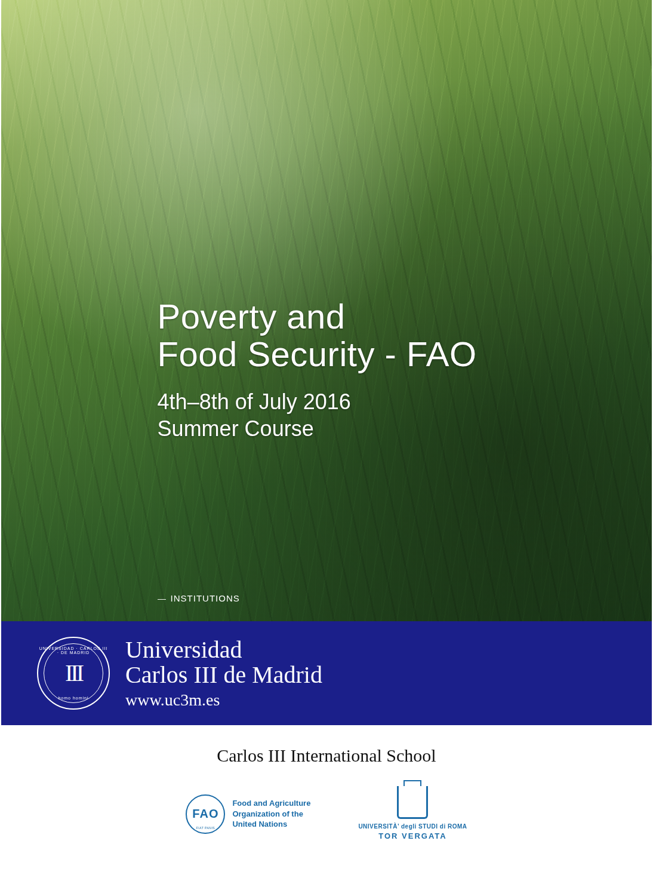Poverty and
Food Security - FAO
4th–8th of July 2016
Summer Course
INSTITUTIONS
UNIVERSIDAD · CARLOS III · DE MADRID III homo homini
Universidad Carlos III de Madrid www.uc3m.es
Carlos III International School
FAO
Food and Agriculture
Organization of the
United Nations
UNIVERSITÀ’ degli STUDI di ROMA TOR VERGATA